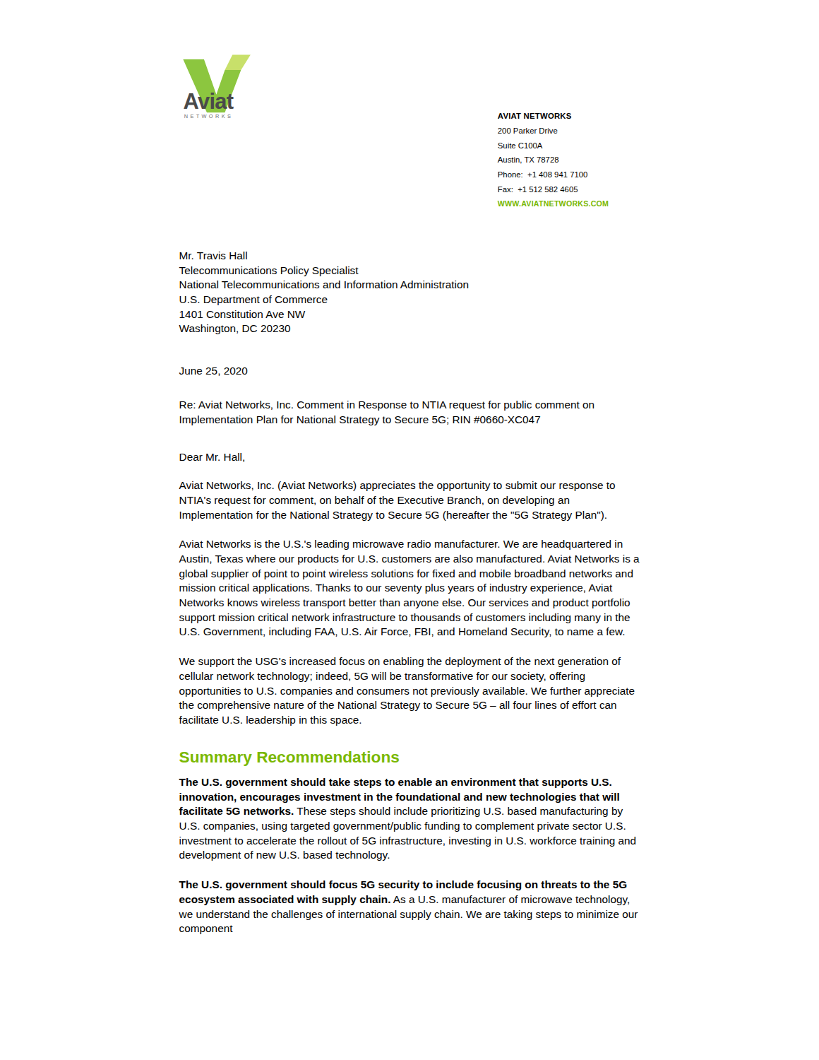Aviat NETWORKS
AVIAT NETWORKS
200 Parker Drive
Suite C100A
Austin, TX 78728
Phone: +1 408 941 7100
Fax: +1 512 582 4605
WWW.AVIATNETWORKS.COM
Mr. Travis Hall
Telecommunications Policy Specialist
National Telecommunications and Information Administration
U.S. Department of Commerce
1401 Constitution Ave NW
Washington, DC 20230
June 25, 2020
Re: Aviat Networks, Inc. Comment in Response to NTIA request for public comment on Implementation Plan for National Strategy to Secure 5G; RIN #0660-XC047
Dear Mr. Hall,
Aviat Networks, Inc. (Aviat Networks) appreciates the opportunity to submit our response to NTIA's request for comment, on behalf of the Executive Branch, on developing an Implementation for the National Strategy to Secure 5G (hereafter the "5G Strategy Plan").
Aviat Networks is the U.S.'s leading microwave radio manufacturer. We are headquartered in Austin, Texas where our products for U.S. customers are also manufactured. Aviat Networks is a global supplier of point to point wireless solutions for fixed and mobile broadband networks and mission critical applications. Thanks to our seventy plus years of industry experience, Aviat Networks knows wireless transport better than anyone else. Our services and product portfolio support mission critical network infrastructure to thousands of customers including many in the U.S. Government, including FAA, U.S. Air Force, FBI, and Homeland Security, to name a few.
We support the USG's increased focus on enabling the deployment of the next generation of cellular network technology; indeed, 5G will be transformative for our society, offering opportunities to U.S. companies and consumers not previously available. We further appreciate the comprehensive nature of the National Strategy to Secure 5G – all four lines of effort can facilitate U.S. leadership in this space.
Summary Recommendations
The U.S. government should take steps to enable an environment that supports U.S. innovation, encourages investment in the foundational and new technologies that will facilitate 5G networks. These steps should include prioritizing U.S. based manufacturing by U.S. companies, using targeted government/public funding to complement private sector U.S. investment to accelerate the rollout of 5G infrastructure, investing in U.S. workforce training and development of new U.S. based technology.
The U.S. government should focus 5G security to include focusing on threats to the 5G ecosystem associated with supply chain. As a U.S. manufacturer of microwave technology, we understand the challenges of international supply chain. We are taking steps to minimize our component